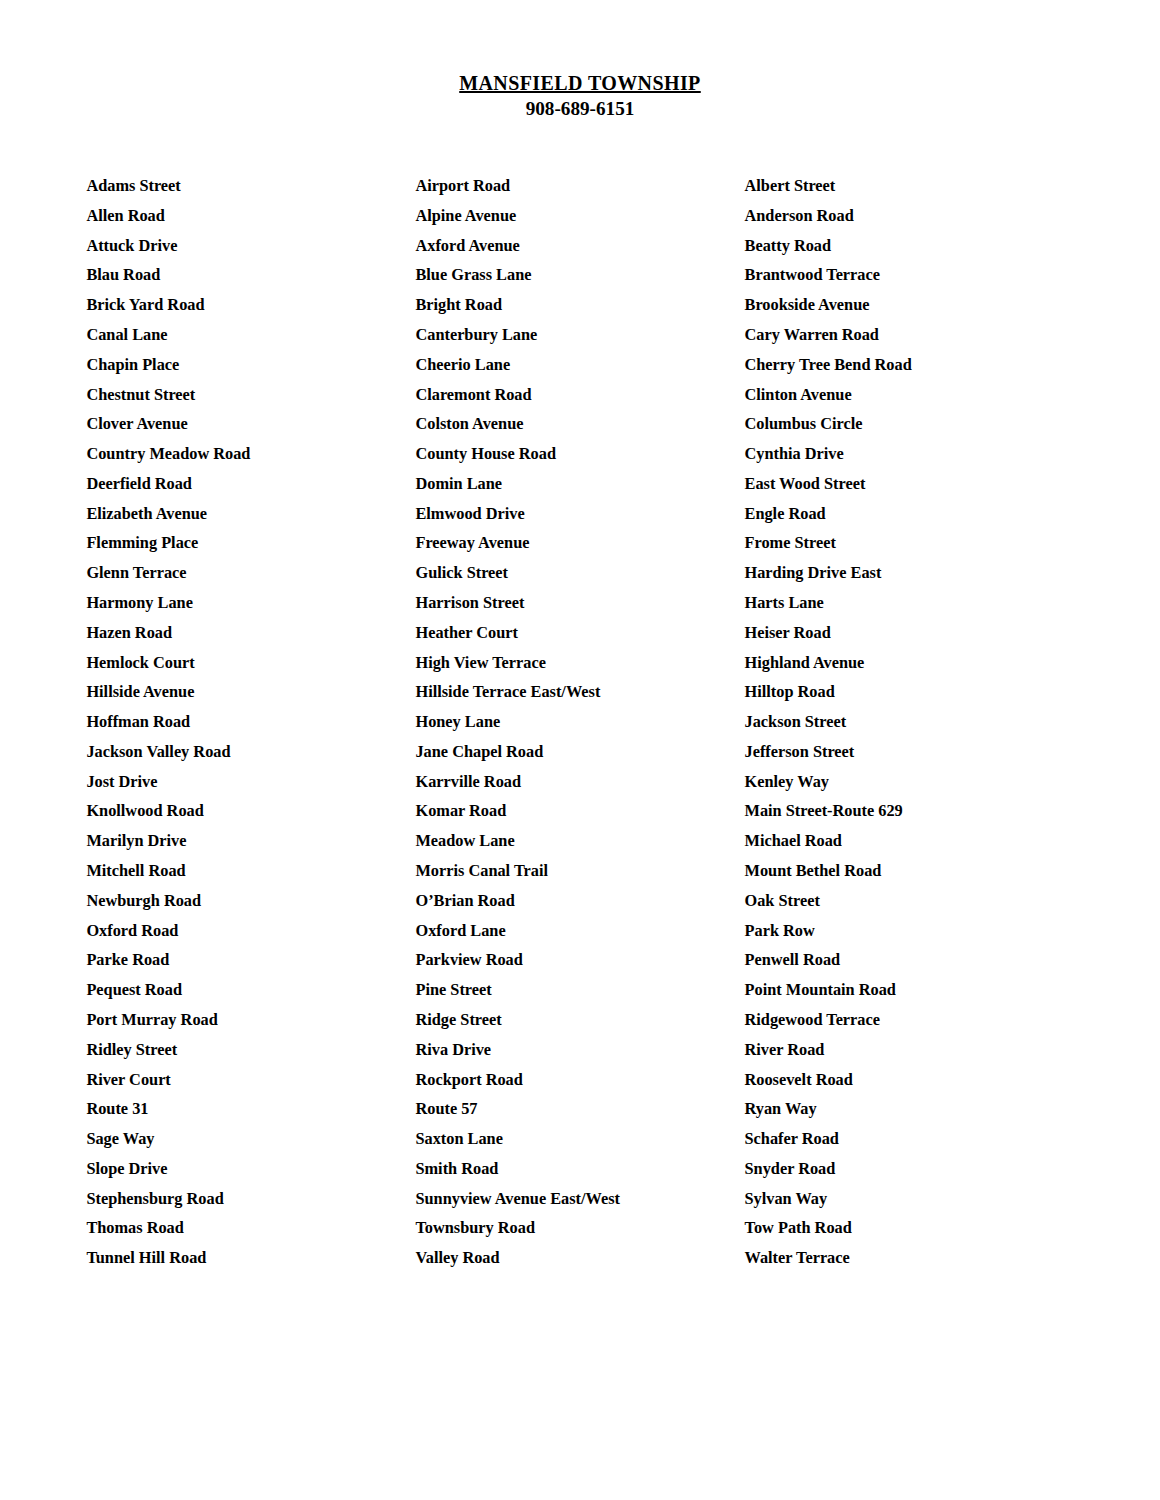MANSFIELD TOWNSHIP
908-689-6151
| Adams Street | Airport Road | Albert Street |
| Allen Road | Alpine Avenue | Anderson Road |
| Attuck Drive | Axford Avenue | Beatty Road |
| Blau Road | Blue Grass Lane | Brantwood Terrace |
| Brick Yard Road | Bright Road | Brookside Avenue |
| Canal Lane | Canterbury Lane | Cary Warren Road |
| Chapin Place | Cheerio Lane | Cherry Tree Bend Road |
| Chestnut Street | Claremont Road | Clinton Avenue |
| Clover Avenue | Colston Avenue | Columbus Circle |
| Country Meadow Road | County House Road | Cynthia Drive |
| Deerfield Road | Domin Lane | East Wood Street |
| Elizabeth Avenue | Elmwood Drive | Engle Road |
| Flemming Place | Freeway Avenue | Frome Street |
| Glenn Terrace | Gulick Street | Harding Drive East |
| Harmony Lane | Harrison Street | Harts Lane |
| Hazen Road | Heather Court | Heiser Road |
| Hemlock Court | High View Terrace | Highland Avenue |
| Hillside Avenue | Hillside Terrace East/West | Hilltop Road |
| Hoffman Road | Honey Lane | Jackson Street |
| Jackson Valley Road | Jane Chapel Road | Jefferson Street |
| Jost Drive | Karrville Road | Kenley Way |
| Knollwood Road | Komar Road | Main Street-Route 629 |
| Marilyn Drive | Meadow Lane | Michael Road |
| Mitchell Road | Morris Canal Trail | Mount Bethel Road |
| Newburgh Road | O’Brian Road | Oak Street |
| Oxford Road | Oxford Lane | Park Row |
| Parke Road | Parkview Road | Penwell Road |
| Pequest Road | Pine Street | Point Mountain Road |
| Port Murray Road | Ridge Street | Ridgewood Terrace |
| Ridley Street | Riva Drive | River Road |
| River Court | Rockport Road | Roosevelt Road |
| Route 31 | Route 57 | Ryan Way |
| Sage Way | Saxton Lane | Schafer Road |
| Slope Drive | Smith Road | Snyder Road |
| Stephensburg Road | Sunnyview Avenue East/West | Sylvan Way |
| Thomas Road | Townsbury Road | Tow Path Road |
| Tunnel Hill Road | Valley Road | Walter Terrace |